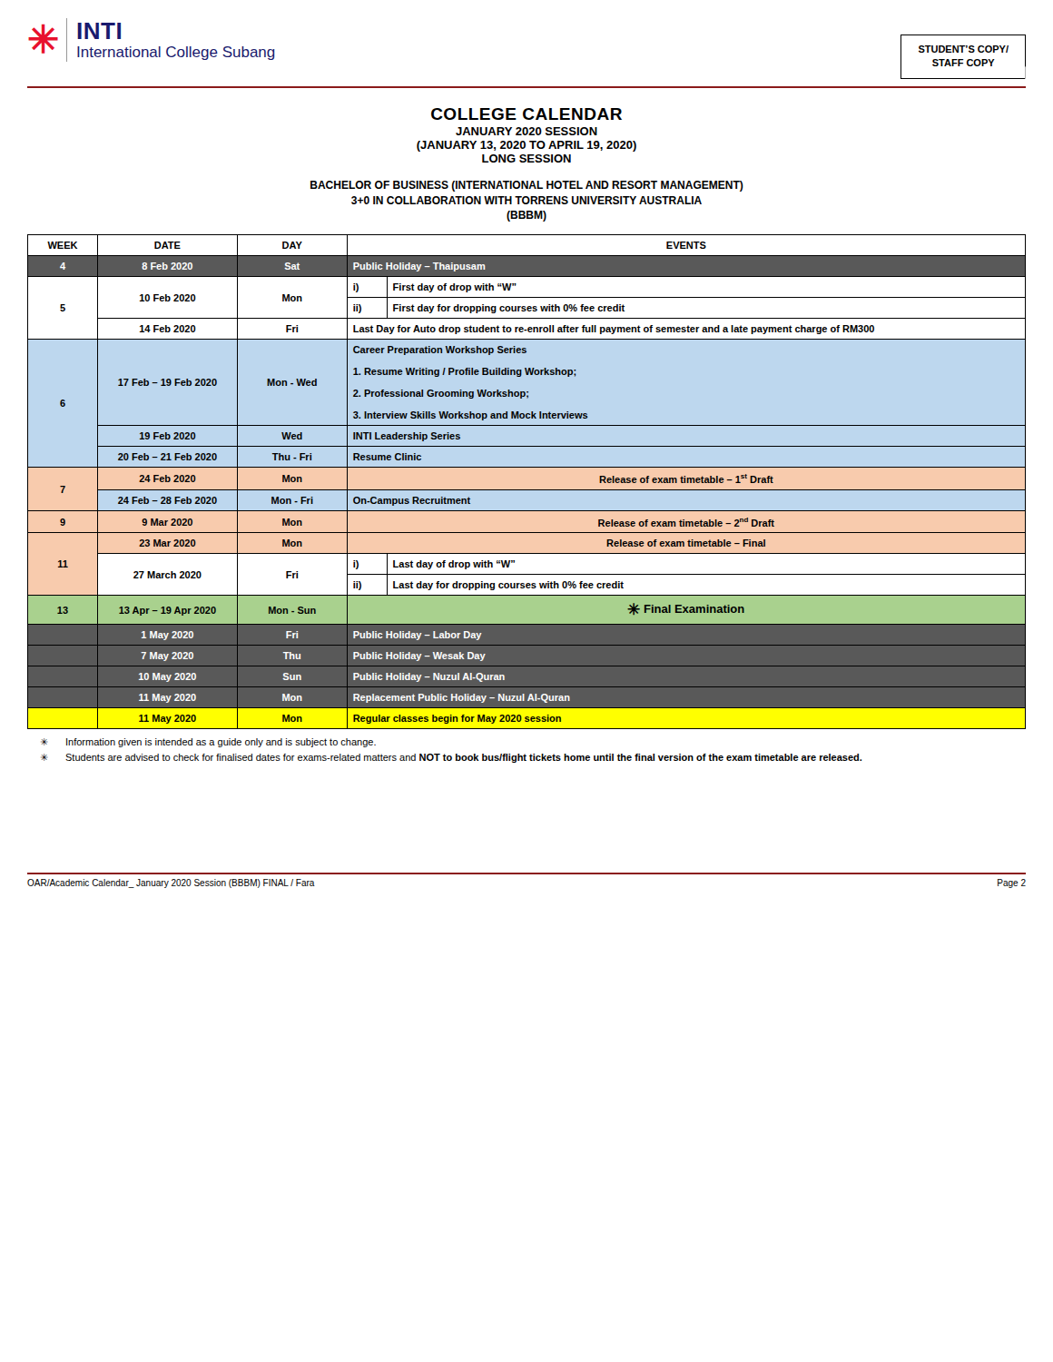✳
INTI
International College Subang
STUDENT’S COPY/
STAFF COPY
COLLEGE CALENDAR
JANUARY 2020 SESSION
(JANUARY 13, 2020 TO APRIL 19, 2020)
LONG SESSION
BACHELOR OF BUSINESS (INTERNATIONAL HOTEL AND RESORT MANAGEMENT)
3+0 IN COLLABORATION WITH TORRENS UNIVERSITY AUSTRALIA
(BBBM)
| WEEK | DATE | DAY | EVENTS |
| --- | --- | --- | --- |
| 4 | 8 Feb 2020 | Sat | Public Holiday – Thaipusam |
| 5 | 10 Feb 2020 | Mon | i) | First day of drop with “W” |
| ii) | First day for dropping courses with 0% fee credit |
| 14 Feb 2020 | Fri | Last Day for Auto drop student to re-enroll after full payment of semester and a late payment charge of RM300 |
| 6 | 17 Feb – 19 Feb 2020 | Mon - Wed | Career Preparation Workshop Series 1. Resume Writing / Profile Building Workshop; 2. Professional Grooming Workshop; 3. Interview Skills Workshop and Mock Interviews |
| 19 Feb 2020 | Wed | INTI Leadership Series |
| 20 Feb – 21 Feb 2020 | Thu - Fri | Resume Clinic |
| 7 | 24 Feb 2020 | Mon | Release of exam timetable – 1 st Draft |
| 24 Feb – 28 Feb 2020 | Mon - Fri | On-Campus Recruitment |
| 9 | 9 Mar 2020 | Mon | Release of exam timetable – 2 nd Draft |
| 11 | 23 Mar 2020 | Mon | Release of exam timetable – Final |
| 27 March 2020 | Fri | i) | Last day of drop with “W” |
| ii) | Last day for dropping courses with 0% fee credit |
| 13 | 13 Apr – 19 Apr 2020 | Mon - Sun | ✳ Final Examination |
| | 1 May 2020 | Fri | Public Holiday – Labor Day |
| | 7 May 2020 | Thu | Public Holiday – Wesak Day |
| | 10 May 2020 | Sun | Public Holiday – Nuzul Al-Quran |
| | 11 May 2020 | Mon | Replacement Public Holiday – Nuzul Al-Quran |
| | 11 May 2020 | Mon | Regular classes begin for May 2020 session |
✳ Information given is intended as a guide only and is subject to change.
✳ Students are advised to check for finalised dates for exams-related matters and NOT to book bus/flight tickets home until the final version of the exam timetable are released.
OAR/Academic Calendar_ January 2020 Session (BBBM) FINAL / Fara Page 2